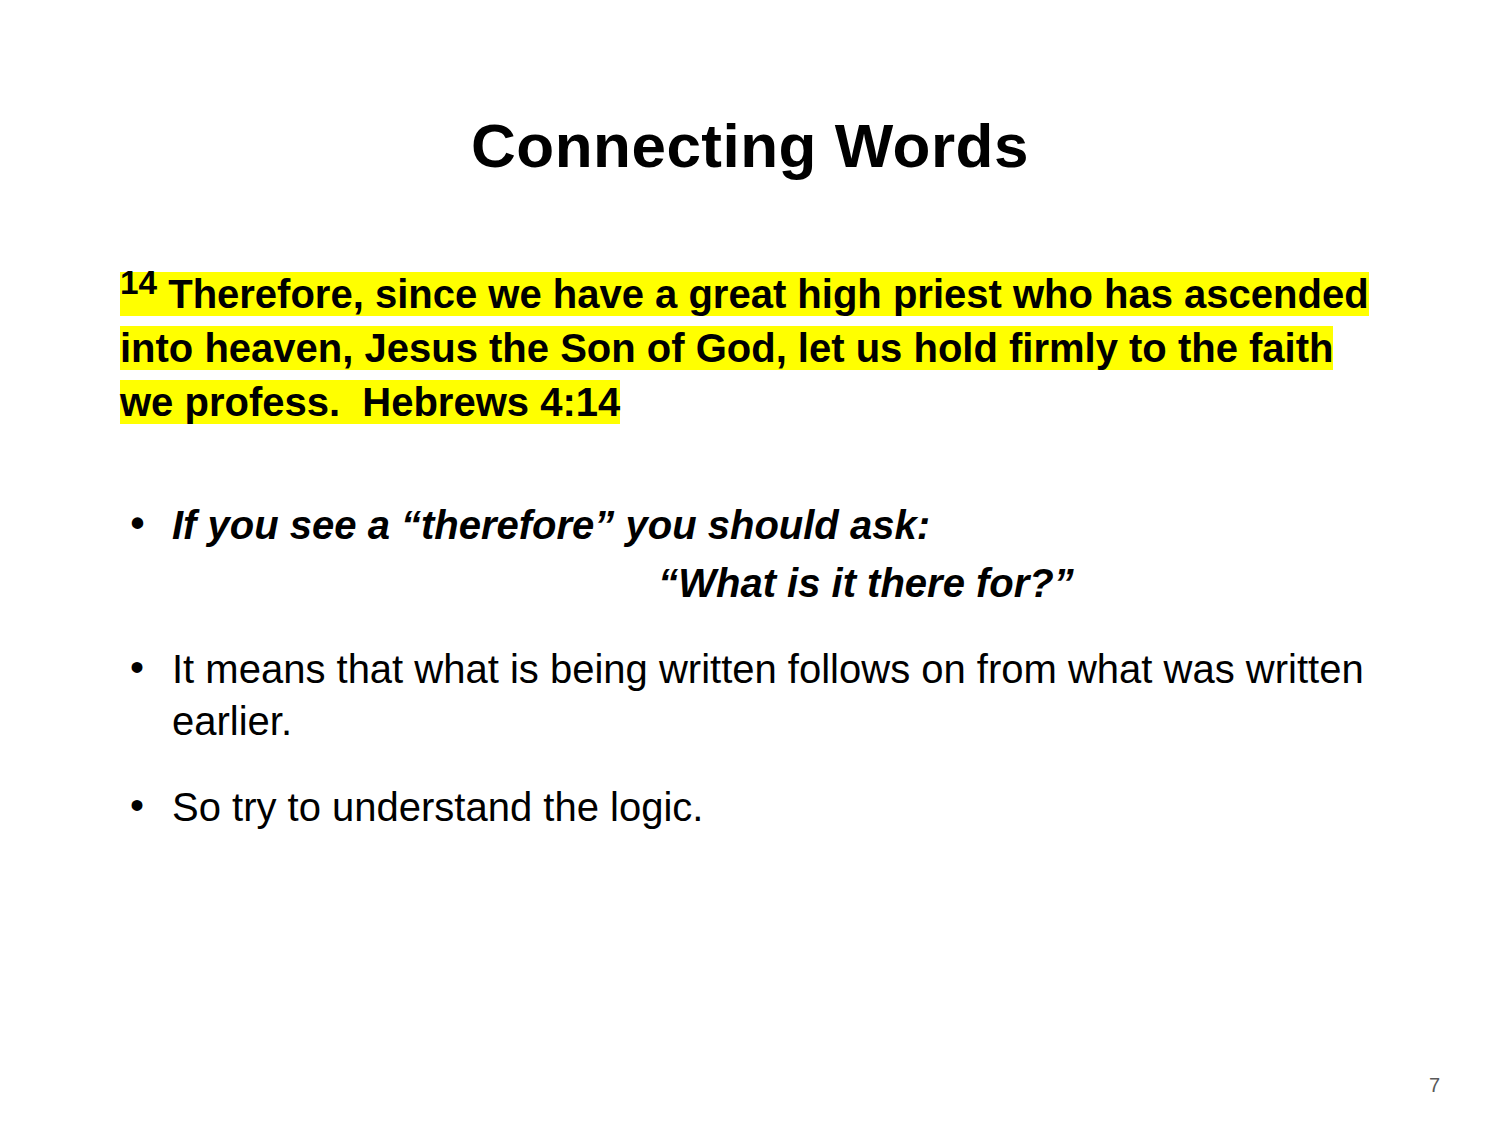Connecting Words
14 Therefore, since we have a great high priest who has ascended into heaven, Jesus the Son of God, let us hold firmly to the faith we profess. Hebrews 4:14
If you see a “therefore” you should ask: “What is it there for?”
It means that what is being written follows on from what was written earlier.
So try to understand the logic.
7